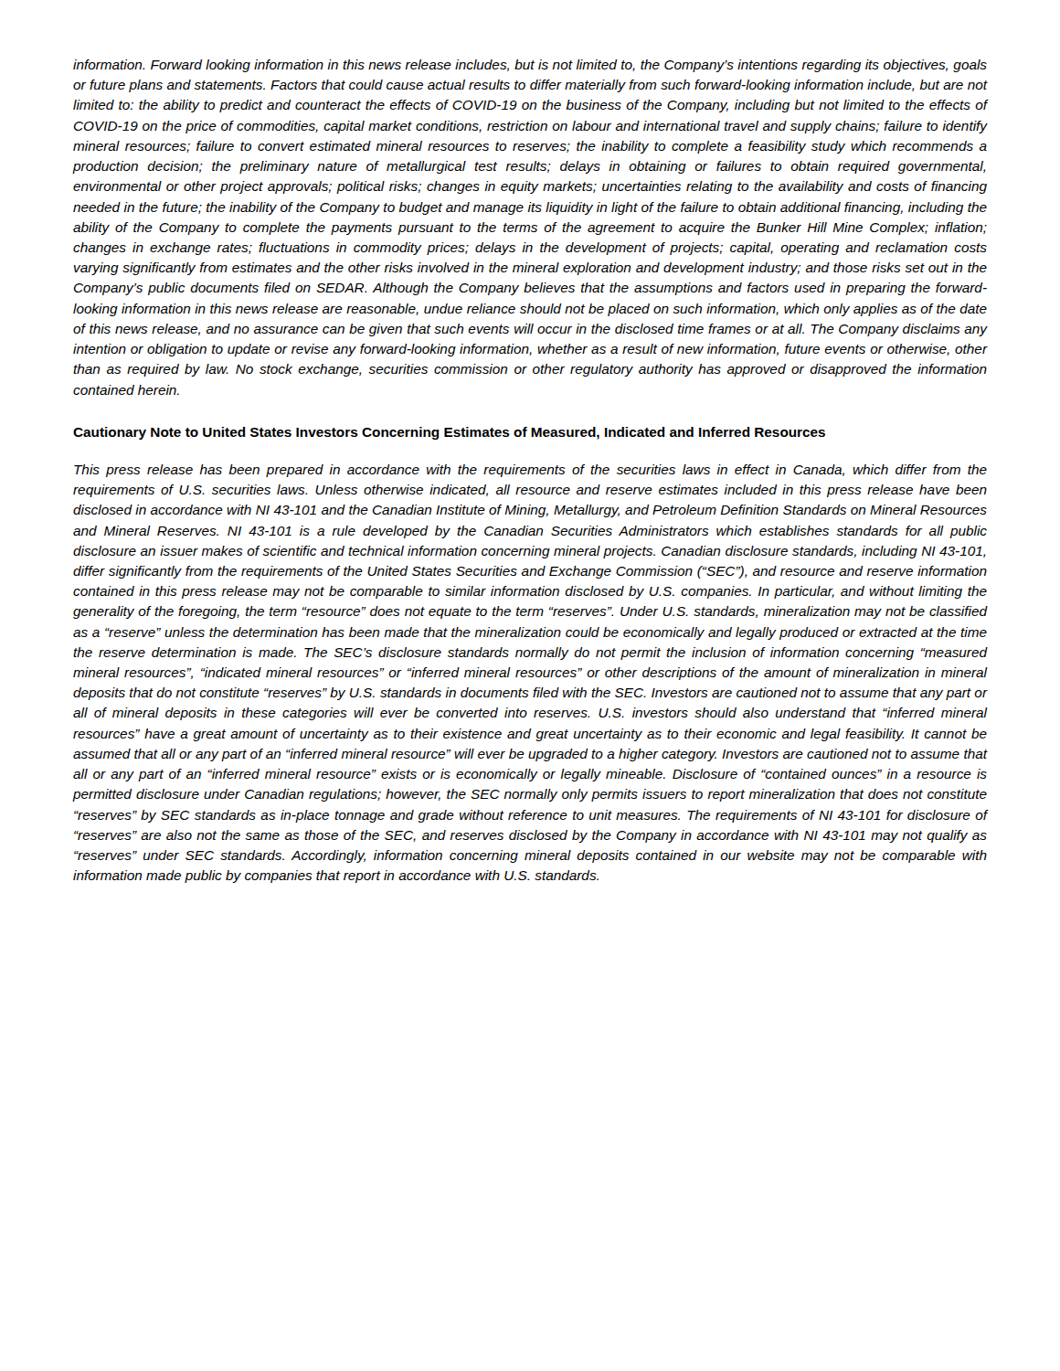information. Forward looking information in this news release includes, but is not limited to, the Company’s intentions regarding its objectives, goals or future plans and statements. Factors that could cause actual results to differ materially from such forward-looking information include, but are not limited to: the ability to predict and counteract the effects of COVID-19 on the business of the Company, including but not limited to the effects of COVID-19 on the price of commodities, capital market conditions, restriction on labour and international travel and supply chains; failure to identify mineral resources; failure to convert estimated mineral resources to reserves; the inability to complete a feasibility study which recommends a production decision; the preliminary nature of metallurgical test results; delays in obtaining or failures to obtain required governmental, environmental or other project approvals; political risks; changes in equity markets; uncertainties relating to the availability and costs of financing needed in the future; the inability of the Company to budget and manage its liquidity in light of the failure to obtain additional financing, including the ability of the Company to complete the payments pursuant to the terms of the agreement to acquire the Bunker Hill Mine Complex; inflation; changes in exchange rates; fluctuations in commodity prices; delays in the development of projects; capital, operating and reclamation costs varying significantly from estimates and the other risks involved in the mineral exploration and development industry; and those risks set out in the Company’s public documents filed on SEDAR. Although the Company believes that the assumptions and factors used in preparing the forward-looking information in this news release are reasonable, undue reliance should not be placed on such information, which only applies as of the date of this news release, and no assurance can be given that such events will occur in the disclosed time frames or at all. The Company disclaims any intention or obligation to update or revise any forward-looking information, whether as a result of new information, future events or otherwise, other than as required by law. No stock exchange, securities commission or other regulatory authority has approved or disapproved the information contained herein.
Cautionary Note to United States Investors Concerning Estimates of Measured, Indicated and Inferred Resources
This press release has been prepared in accordance with the requirements of the securities laws in effect in Canada, which differ from the requirements of U.S. securities laws. Unless otherwise indicated, all resource and reserve estimates included in this press release have been disclosed in accordance with NI 43-101 and the Canadian Institute of Mining, Metallurgy, and Petroleum Definition Standards on Mineral Resources and Mineral Reserves. NI 43-101 is a rule developed by the Canadian Securities Administrators which establishes standards for all public disclosure an issuer makes of scientific and technical information concerning mineral projects. Canadian disclosure standards, including NI 43-101, differ significantly from the requirements of the United States Securities and Exchange Commission (“SEC”), and resource and reserve information contained in this press release may not be comparable to similar information disclosed by U.S. companies. In particular, and without limiting the generality of the foregoing, the term “resource” does not equate to the term “reserves”. Under U.S. standards, mineralization may not be classified as a “reserve” unless the determination has been made that the mineralization could be economically and legally produced or extracted at the time the reserve determination is made. The SEC’s disclosure standards normally do not permit the inclusion of information concerning “measured mineral resources”, “indicated mineral resources” or “inferred mineral resources” or other descriptions of the amount of mineralization in mineral deposits that do not constitute “reserves” by U.S. standards in documents filed with the SEC. Investors are cautioned not to assume that any part or all of mineral deposits in these categories will ever be converted into reserves. U.S. investors should also understand that “inferred mineral resources” have a great amount of uncertainty as to their existence and great uncertainty as to their economic and legal feasibility. It cannot be assumed that all or any part of an “inferred mineral resource” will ever be upgraded to a higher category. Investors are cautioned not to assume that all or any part of an “inferred mineral resource” exists or is economically or legally mineable. Disclosure of “contained ounces” in a resource is permitted disclosure under Canadian regulations; however, the SEC normally only permits issuers to report mineralization that does not constitute “reserves” by SEC standards as in-place tonnage and grade without reference to unit measures. The requirements of NI 43-101 for disclosure of “reserves” are also not the same as those of the SEC, and reserves disclosed by the Company in accordance with NI 43-101 may not qualify as “reserves” under SEC standards. Accordingly, information concerning mineral deposits contained in our website may not be comparable with information made public by companies that report in accordance with U.S. standards.